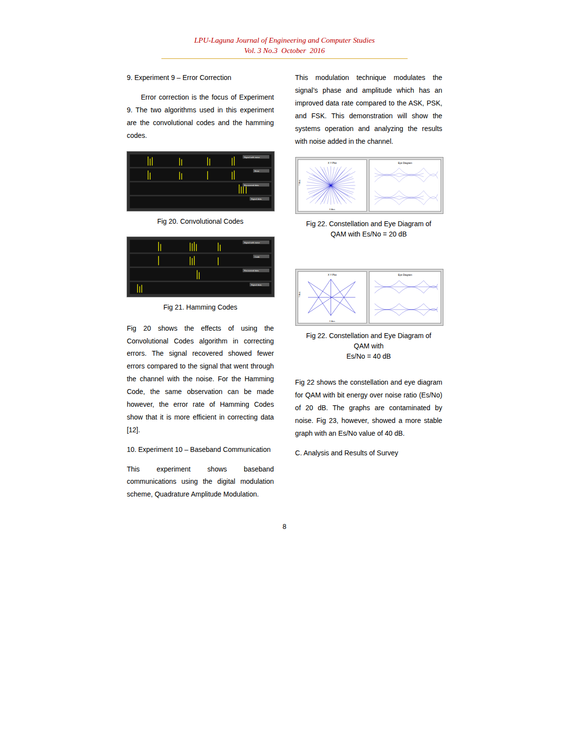LPU-Laguna Journal of Engineering and Computer Studies
Vol. 3 No.3 October 2016
9. Experiment 9 – Error Correction
Error correction is the focus of Experiment 9. The two algorithms used in this experiment are the convolutional codes and the hamming codes.
Fig 20. Convolutional Codes
Fig 21. Hamming Codes
Fig 20 shows the effects of using the Convolutional Codes algorithm in correcting errors. The signal recovered showed fewer errors compared to the signal that went through the channel with the noise. For the Hamming Code, the same observation can be made however, the error rate of Hamming Codes show that it is more efficient in correcting data [12].
10. Experiment 10 – Baseband Communication
This experiment shows baseband communications using the digital modulation scheme, Quadrature Amplitude Modulation.
This modulation technique modulates the signal’s phase and amplitude which has an improved data rate compared to the ASK, PSK, and FSK. This demonstration will show the systems operation and analyzing the results with noise added in the channel.
Fig 22. Constellation and Eye Diagram of
QAM with Es/No = 20 dB
Fig 22. Constellation and Eye Diagram of
QAM with
Es/No = 40 dB
Fig 22 shows the constellation and eye diagram for QAM with bit energy over noise ratio (Es/No) of 20 dB. The graphs are contaminated by noise. Fig 23, however, showed a more stable graph with an Es/No value of 40 dB.
C. Analysis and Results of Survey
8